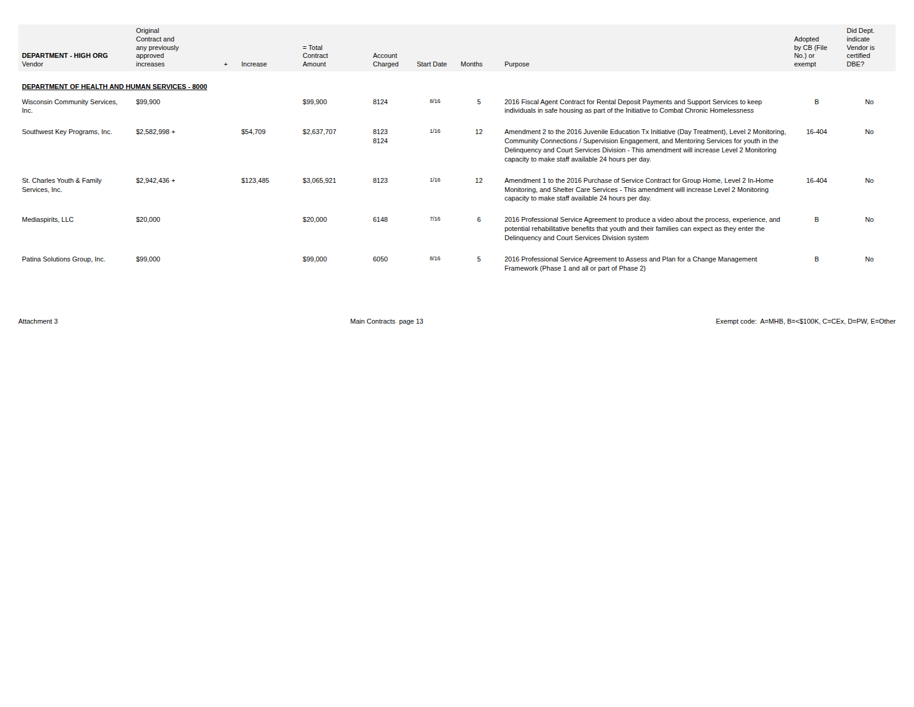| DEPARTMENT - HIGH ORG Vendor | Original Contract and any previously approved increases | + | Increase | = Total Contract Amount | Account Charged | Start Date | Months | Purpose | Adopted by CB (File No.) or exempt | Did Dept. indicate Vendor is certified DBE? |
| --- | --- | --- | --- | --- | --- | --- | --- | --- | --- | --- |
| DEPARTMENT OF HEALTH AND HUMAN SERVICES - 8000 |
| Wisconsin Community Services, Inc. | $99,900 | | | $99,900 | 8124 | 8/16 | 5 | 2016 Fiscal Agent Contract for Rental Deposit Payments and Support Services to keep individuals in safe housing as part of the Initiative to Combat Chronic Homelessness | B | No |
| Southwest Key Programs, Inc. | $2,582,998 + | | $54,709 | $2,637,707 | 8123 8124 | 1/16 | 12 | Amendment 2 to the 2016 Juvenile Education Tx Initiative (Day Treatment), Level 2 Monitoring, Community Connections / Supervision Engagement, and Mentoring Services for youth in the Delinquency and Court Services Division - This amendment will increase Level 2 Monitoring capacity to make staff available 24 hours per day. | 16-404 | No |
| St. Charles Youth & Family Services, Inc. | $2,942,436 + | | $123,485 | $3,065,921 | 8123 | 1/16 | 12 | Amendment 1 to the 2016 Purchase of Service Contract for Group Home, Level 2 In-Home Monitoring, and Shelter Care Services - This amendment will increase Level 2 Monitoring capacity to make staff available 24 hours per day. | 16-404 | No |
| Mediaspirits, LLC | $20,000 | | | $20,000 | 6148 | 7/16 | 6 | 2016 Professional Service Agreement to produce a video about the process, experience, and potential rehabilitative benefits that youth and their families can expect as they enter the Delinquency and Court Services Division system | B | No |
| Patina Solutions Group, Inc. | $99,000 | | | $99,000 | 6050 | 8/16 | 5 | 2016 Professional Service Agreement to Assess and Plan for a Change Management Framework (Phase 1 and all or part of Phase 2) | B | No |
Attachment 3
Main Contracts page 13
Exempt code: A=MHB, B=<$100K, C=CEx, D=PW, E=Other